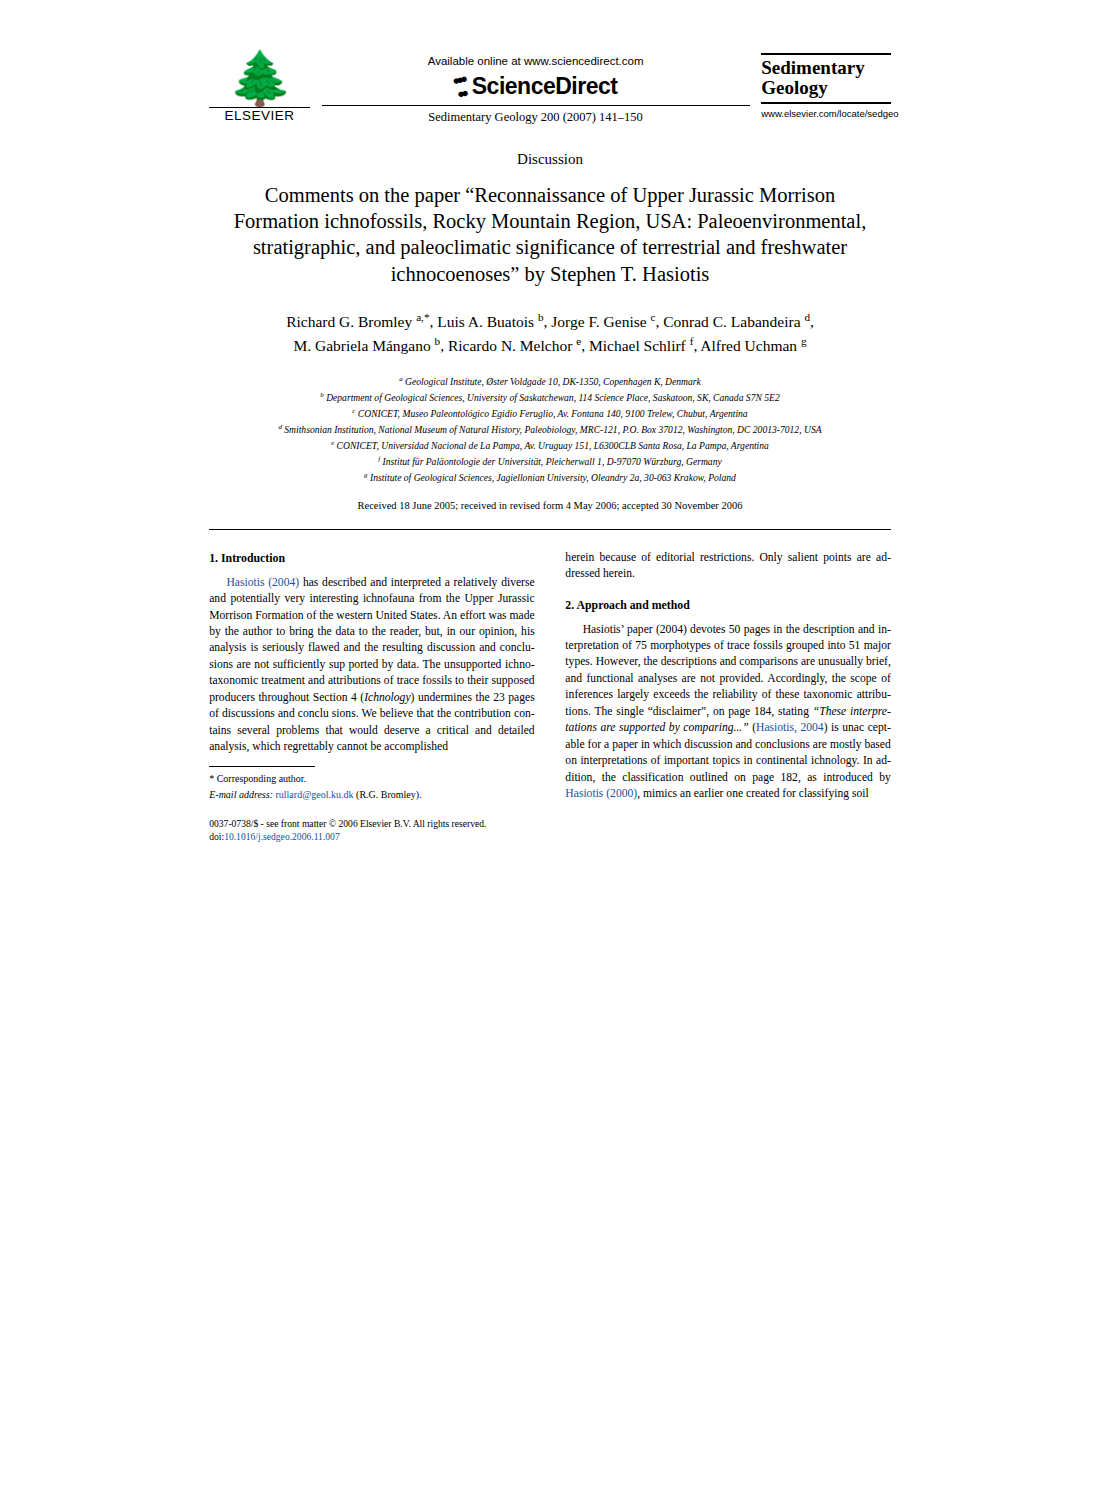🌲 ELSEVIER
Available online at www.sciencedirect.com
•••
•• ScienceDirect
Sedimentary Geology 200 (2007) 141–150
Sedimentary
Geology
www.elsevier.com/locate/sedgeo
Discussion
Comments on the paper “Reconnaissance of Upper Jurassic Morrison Formation ichnofossils, Rocky Mountain Region, USA: Paleoenvironmental, stratigraphic, and paleoclimatic significance of terrestrial and freshwater ichnocoenoses” by Stephen T. Hasiotis
Richard G. Bromley a,*, Luis A. Buatois b, Jorge F. Genise c, Conrad C. Labandeira d,
M. Gabriela Mángano b, Ricardo N. Melchor e, Michael Schlirf f, Alfred Uchman g
a Geological Institute, Øster Voldgade 10, DK-1350, Copenhagen K, Denmark
b Department of Geological Sciences, University of Saskatchewan, 114 Science Place, Saskatoon, SK, Canada S7N 5E2
c CONICET, Museo Paleontológico Egidio Feruglio, Av. Fontana 140, 9100 Trelew, Chubut, Argentina
d Smithsonian Institution, National Museum of Natural History, Paleobiology, MRC-121, P.O. Box 37012, Washington, DC 20013-7012, USA
e CONICET, Universidad Nacional de La Pampa, Av. Uruguay 151, L6300CLB Santa Rosa, La Pampa, Argentina
f Institut für Paläontologie der Universität, Pleicherwall 1, D-97070 Würzburg, Germany
g Institute of Geological Sciences, Jagiellonian University, Oleandry 2a, 30-063 Krakow, Poland
Received 18 June 2005; received in revised form 4 May 2006; accepted 30 November 2006
1. Introduction
Hasiotis (2004) has described and interpreted a relatively diverse and potentially very interesting ichnofauna from the Upper Jurassic Morrison Formation of the western United States. An effort was made by the author to bring the data to the reader, but, in our opinion, his analysis is seriously flawed and the resulting discussion and conclusions are not sufficiently sup­ ported by data. The unsupported ichnotaxonomic treatment and attributions of trace fossils to their supposed producers throughout Section 4 (Ichnology) undermines the 23 pages of discussions and conclu­ sions. We believe that the contribution contains several problems that would deserve a critical and detailed analysis, which regrettably cannot be accomplished
* Corresponding author.
E-mail address: rullard@geol.ku.dk (R.G. Bromley).
0037-0738/$ - see front matter © 2006 Elsevier B.V. All rights reserved.
doi:10.1016/j.sedgeo.2006.11.007
herein because of editorial restrictions. Only salient points are addressed herein.
2. Approach and method
Hasiotis’ paper (2004) devotes 50 pages in the description and interpretation of 75 morphotypes of trace fossils grouped into 51 major types. However, the descriptions and comparisons are unusually brief, and functional analyses are not provided. Accordingly, the scope of inferences largely exceeds the reliability of these taxonomic attributions. The single “disclaimer”, on page 184, stating “These interpretations are supported by comparing...” (Hasiotis, 2004) is unac­ ceptable for a paper in which discussion and conclusions are mostly based on interpretations of important topics in continental ichnology. In addition, the classification outlined on page 182, as introduced by Hasiotis (2000), mimics an earlier one created for classifying soil